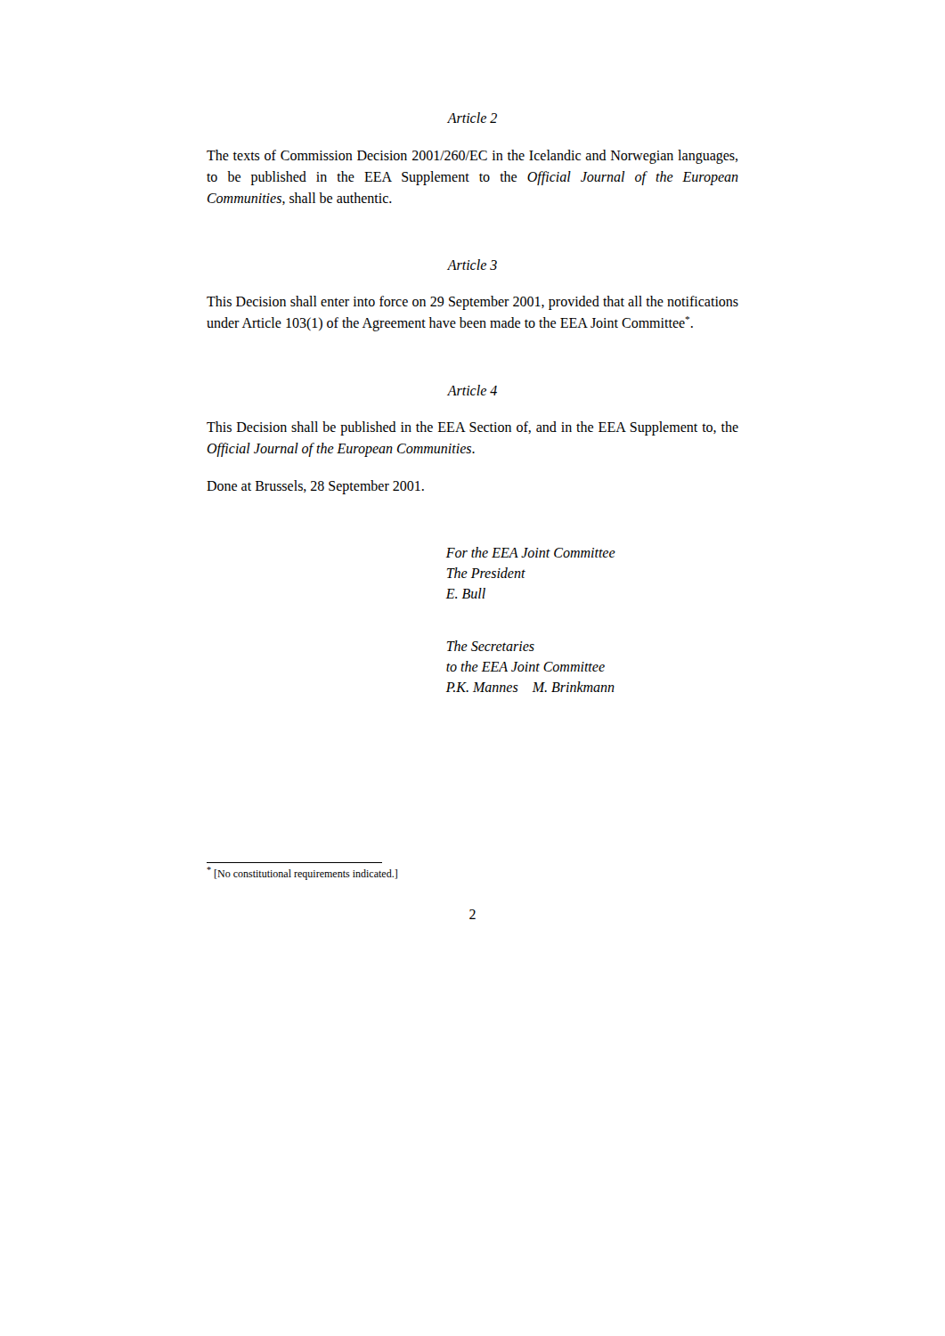Article 2
The texts of Commission Decision 2001/260/EC in the Icelandic and Norwegian languages, to be published in the EEA Supplement to the Official Journal of the European Communities, shall be authentic.
Article 3
This Decision shall enter into force on 29 September 2001, provided that all the notifications under Article 103(1) of the Agreement have been made to the EEA Joint Committee*.
Article 4
This Decision shall be published in the EEA Section of, and in the EEA Supplement to, the Official Journal of the European Communities.
Done at Brussels, 28 September 2001.
For the EEA Joint Committee
The President
E. Bull
The Secretaries
to the EEA Joint Committee
P.K. Mannes M. Brinkmann
* [No constitutional requirements indicated.]
2